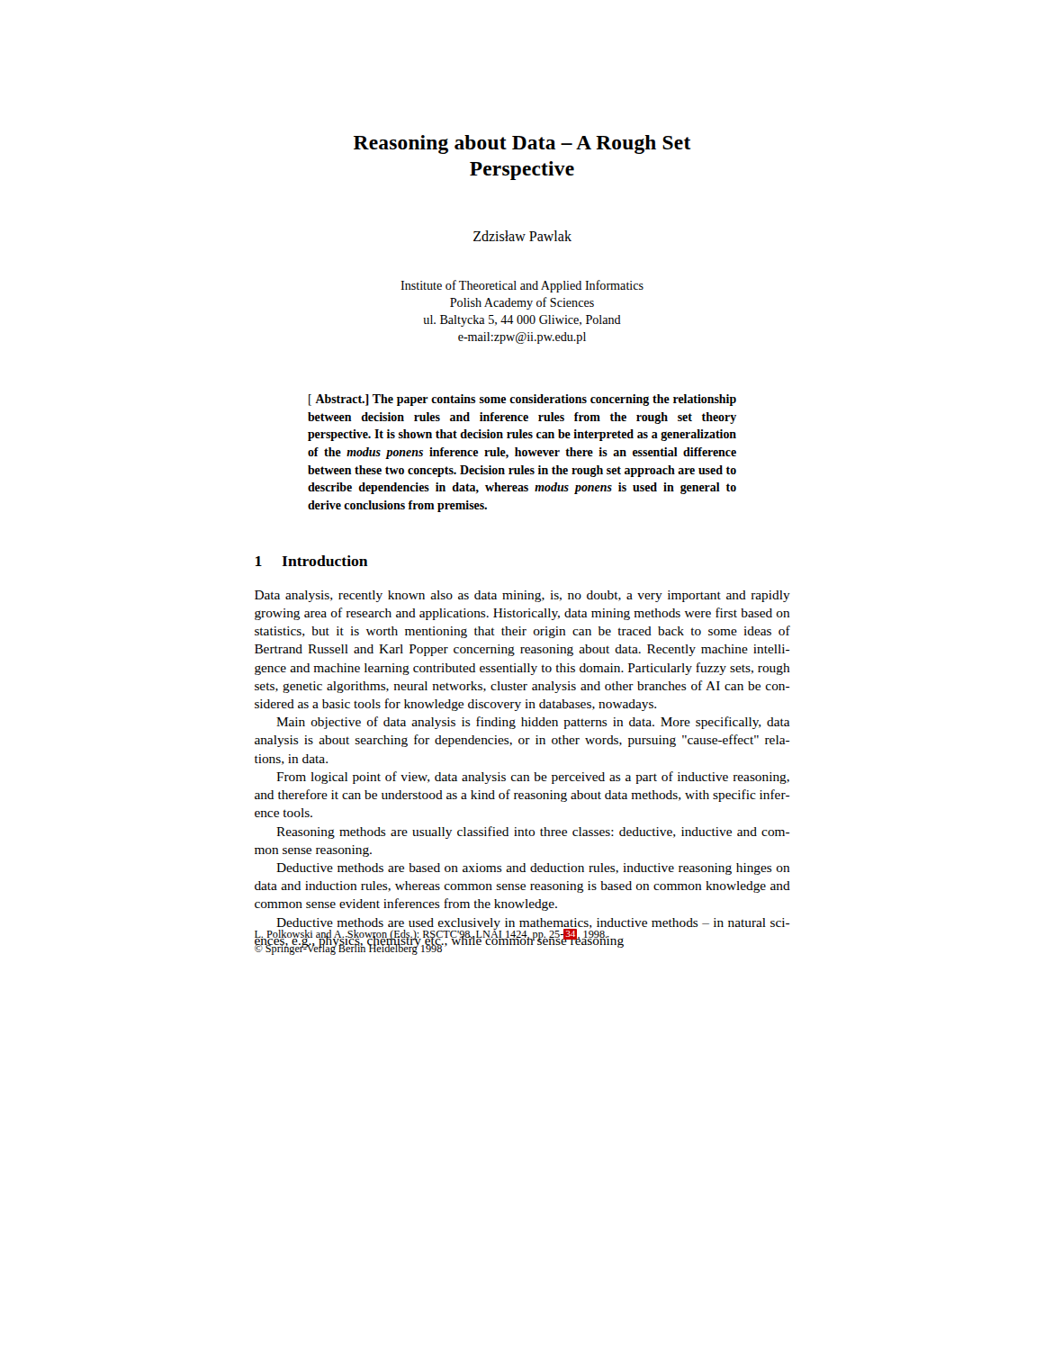Reasoning about Data – A Rough Set
Perspective
Zdzisław Pawlak
Institute of Theoretical and Applied Informatics
Polish Academy of Sciences
ul. Baltycka 5, 44 000 Gliwice, Poland
e-mail:zpw@ii.pw.edu.pl
[ Abstract.] The paper contains some considerations concerning the relationship between decision rules and inference rules from the rough set theory perspective. It is shown that decision rules can be interpreted as a generalization of the modus ponens inference rule, however there is an essential difference between these two concepts. Decision rules in the rough set approach are used to describe dependencies in data, whereas modus ponens is used in general to derive conclusions from premises.
1 Introduction
Data analysis, recently known also as data mining, is, no doubt, a very important and rapidly growing area of research and applications. Historically, data mining methods were first based on statistics, but it is worth mentioning that their origin can be traced back to some ideas of Bertrand Russell and Karl Popper concerning reasoning about data. Recently machine intelligence and machine learning contributed essentially to this domain. Particularly fuzzy sets, rough sets, genetic algorithms, neural networks, cluster analysis and other branches of AI can be considered as a basic tools for knowledge discovery in databases, nowadays.
Main objective of data analysis is finding hidden patterns in data. More specifically, data analysis is about searching for dependencies, or in other words, pursuing "cause-effect" relations, in data.
From logical point of view, data analysis can be perceived as a part of inductive reasoning, and therefore it can be understood as a kind of reasoning about data methods, with specific inference tools.
Reasoning methods are usually classified into three classes: deductive, inductive and common sense reasoning.
Deductive methods are based on axioms and deduction rules, inductive reasoning hinges on data and induction rules, whereas common sense reasoning is based on common knowledge and common sense evident inferences from the knowledge.
Deductive methods are used exclusively in mathematics, inductive methods – in natural sciences, e.g., physics, chemistry etc., while common sense reasoning
L. Polkowski and A. Skowron (Eds.): RSCTC'98, LNAI 1424, pp. 25-34, 1998.
© Springer-Verlag Berlin Heidelberg 1998